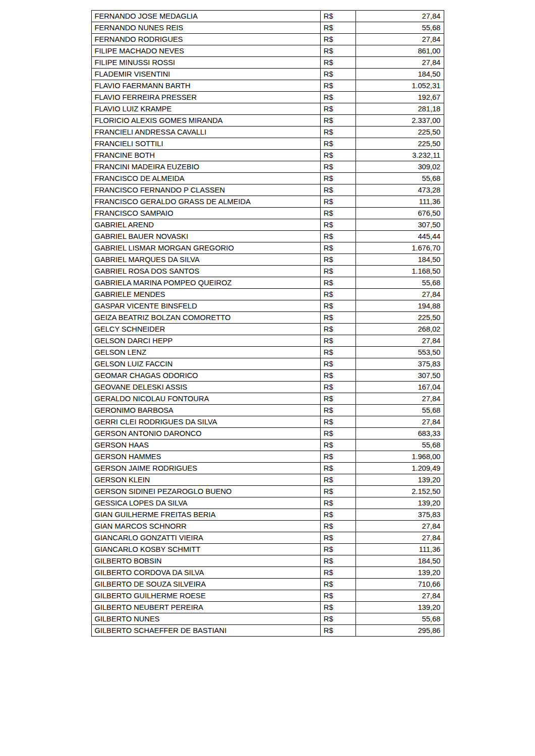| FERNANDO JOSE MEDAGLIA | R$ | 27,84 |
| FERNANDO NUNES REIS | R$ | 55,68 |
| FERNANDO RODRIGUES | R$ | 27,84 |
| FILIPE MACHADO NEVES | R$ | 861,00 |
| FILIPE MINUSSI ROSSI | R$ | 27,84 |
| FLADEMIR VISENTINI | R$ | 184,50 |
| FLAVIO FAERMANN BARTH | R$ | 1.052,31 |
| FLAVIO FERREIRA PRESSER | R$ | 192,67 |
| FLAVIO LUIZ KRAMPE | R$ | 281,18 |
| FLORICIO ALEXIS GOMES MIRANDA | R$ | 2.337,00 |
| FRANCIELI ANDRESSA CAVALLI | R$ | 225,50 |
| FRANCIELI SOTTILI | R$ | 225,50 |
| FRANCINE BOTH | R$ | 3.232,11 |
| FRANCINI MADEIRA EUZEBIO | R$ | 309,02 |
| FRANCISCO DE ALMEIDA | R$ | 55,68 |
| FRANCISCO FERNANDO P CLASSEN | R$ | 473,28 |
| FRANCISCO GERALDO GRASS DE ALMEIDA | R$ | 111,36 |
| FRANCISCO SAMPAIO | R$ | 676,50 |
| GABRIEL AREND | R$ | 307,50 |
| GABRIEL BAUER NOVASKI | R$ | 445,44 |
| GABRIEL LISMAR MORGAN GREGORIO | R$ | 1.676,70 |
| GABRIEL MARQUES DA SILVA | R$ | 184,50 |
| GABRIEL ROSA DOS SANTOS | R$ | 1.168,50 |
| GABRIELA MARINA POMPEO QUEIROZ | R$ | 55,68 |
| GABRIELE MENDES | R$ | 27,84 |
| GASPAR VICENTE BINSFELD | R$ | 194,88 |
| GEIZA BEATRIZ BOLZAN COMORETTO | R$ | 225,50 |
| GELCY SCHNEIDER | R$ | 268,02 |
| GELSON DARCI HEPP | R$ | 27,84 |
| GELSON LENZ | R$ | 553,50 |
| GELSON LUIZ FACCIN | R$ | 375,83 |
| GEOMAR CHAGAS ODORICO | R$ | 307,50 |
| GEOVANE DELESKI ASSIS | R$ | 167,04 |
| GERALDO NICOLAU FONTOURA | R$ | 27,84 |
| GERONIMO BARBOSA | R$ | 55,68 |
| GERRI CLEI RODRIGUES DA SILVA | R$ | 27,84 |
| GERSON ANTONIO DARONCO | R$ | 683,33 |
| GERSON HAAS | R$ | 55,68 |
| GERSON HAMMES | R$ | 1.968,00 |
| GERSON JAIME RODRIGUES | R$ | 1.209,49 |
| GERSON KLEIN | R$ | 139,20 |
| GERSON SIDINEI PEZAROGLO BUENO | R$ | 2.152,50 |
| GESSICA LOPES DA SILVA | R$ | 139,20 |
| GIAN GUILHERME FREITAS BERIA | R$ | 375,83 |
| GIAN MARCOS SCHNORR | R$ | 27,84 |
| GIANCARLO GONZATTI VIEIRA | R$ | 27,84 |
| GIANCARLO KOSBY SCHMITT | R$ | 111,36 |
| GILBERTO BOBSIN | R$ | 184,50 |
| GILBERTO CORDOVA DA SILVA | R$ | 139,20 |
| GILBERTO DE SOUZA SILVEIRA | R$ | 710,66 |
| GILBERTO GUILHERME ROESE | R$ | 27,84 |
| GILBERTO NEUBERT PEREIRA | R$ | 139,20 |
| GILBERTO NUNES | R$ | 55,68 |
| GILBERTO SCHAEFFER DE BASTIANI | R$ | 295,86 |